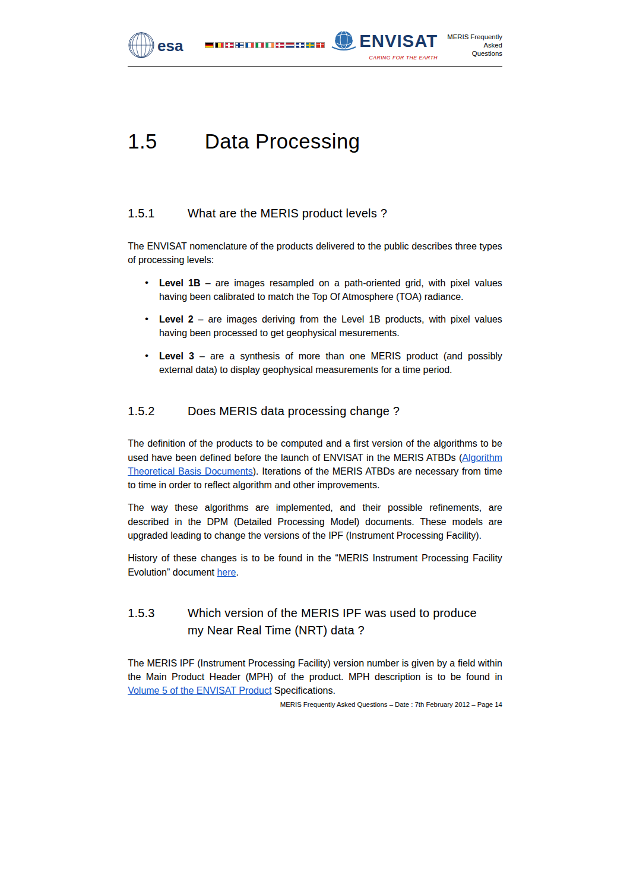esa
ENVISAT
CARING FOR THE EARTH
MERIS Frequently Asked
Questions
1.5 Data Processing
1.5.1 What are the MERIS product levels ?
The ENVISAT nomenclature of the products delivered to the public describes three types of processing levels:
Level 1B – are images resampled on a path-oriented grid, with pixel values having been calibrated to match the Top Of Atmosphere (TOA) radiance.
Level 2 – are images deriving from the Level 1B products, with pixel values having been processed to get geophysical mesurements.
Level 3 – are a synthesis of more than one MERIS product (and possibly external data) to display geophysical measurements for a time period.
1.5.2 Does MERIS data processing change ?
The definition of the products to be computed and a first version of the algorithms to be used have been defined before the launch of ENVISAT in the MERIS ATBDs (Algorithm Theoretical Basis Documents). Iterations of the MERIS ATBDs are necessary from time to time in order to reflect algorithm and other improvements.
The way these algorithms are implemented, and their possible refinements, are described in the DPM (Detailed Processing Model) documents. These models are upgraded leading to change the versions of the IPF (Instrument Processing Facility).
History of these changes is to be found in the “MERIS Instrument Processing Facility Evolution” document here.
1.5.3 Which version of the MERIS IPF was used to producemy Near Real Time (NRT) data ?
The MERIS IPF (Instrument Processing Facility) version number is given by a field within the Main Product Header (MPH) of the product. MPH description is to be found in Volume 5 of the ENVISAT Product Specifications.
MERIS Frequently Asked Questions – Date : 7th February 2012 – Page 14